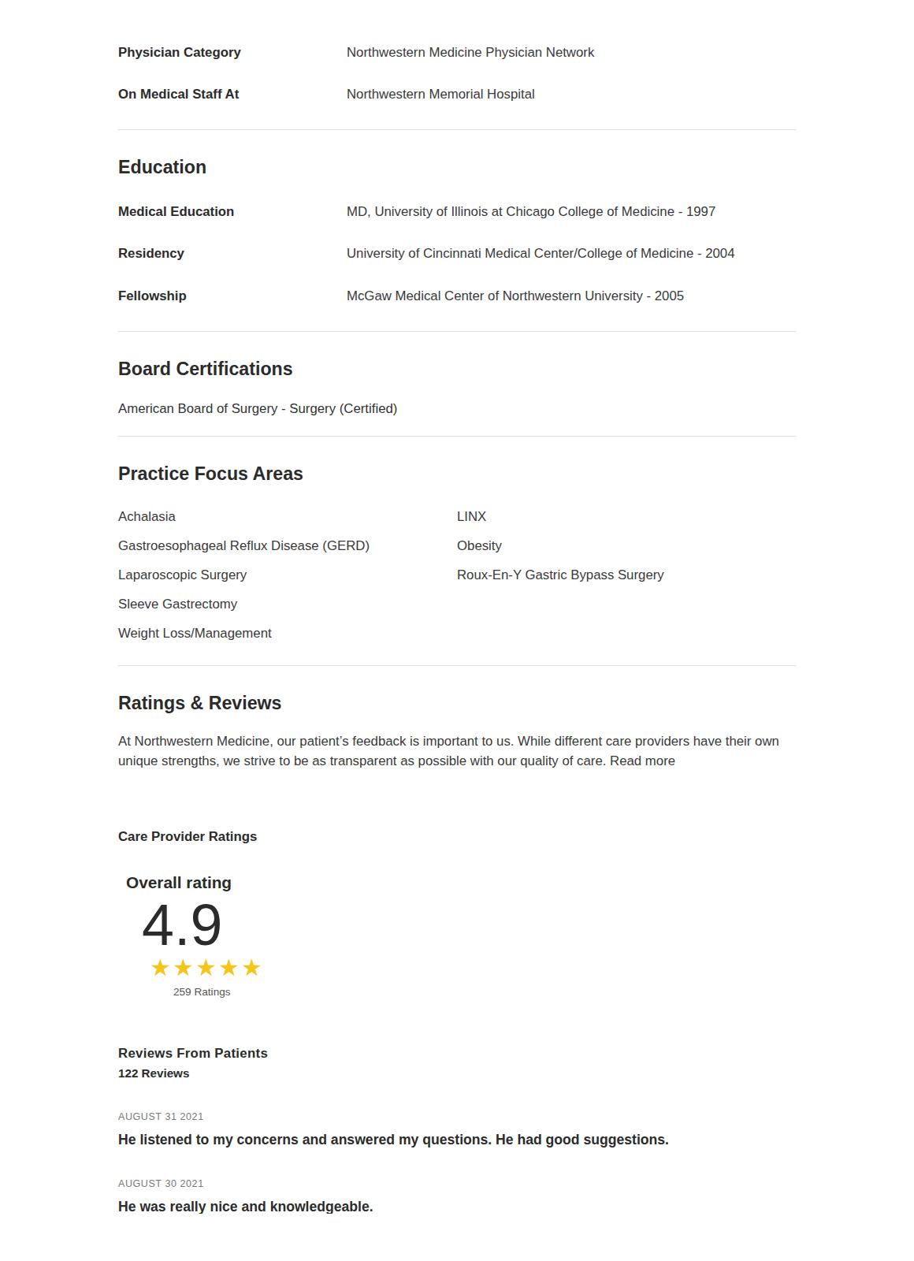Physician Category
Northwestern Medicine Physician Network
On Medical Staff At
Northwestern Memorial Hospital
Education
Medical Education
MD, University of Illinois at Chicago College of Medicine - 1997
Residency
University of Cincinnati Medical Center/College of Medicine - 2004
Fellowship
McGaw Medical Center of Northwestern University - 2005
Board Certifications
American Board of Surgery - Surgery (Certified)
Practice Focus Areas
Achalasia
Gastroesophageal Reflux Disease (GERD)
Laparoscopic Surgery
Sleeve Gastrectomy
Weight Loss/Management
LINX
Obesity
Roux-En-Y Gastric Bypass Surgery
Ratings & Reviews
At Northwestern Medicine, our patient’s feedback is important to us. While different care providers have their own unique strengths, we strive to be as transparent as possible with our quality of care. Read more
Care Provider Ratings
Overall rating
4.9
★★★★★
259 Ratings
Reviews From Patients
122 Reviews
August 31 2021
He listened to my concerns and answered my questions. He had good suggestions.
August 30 2021
He was really nice and knowledgeable.